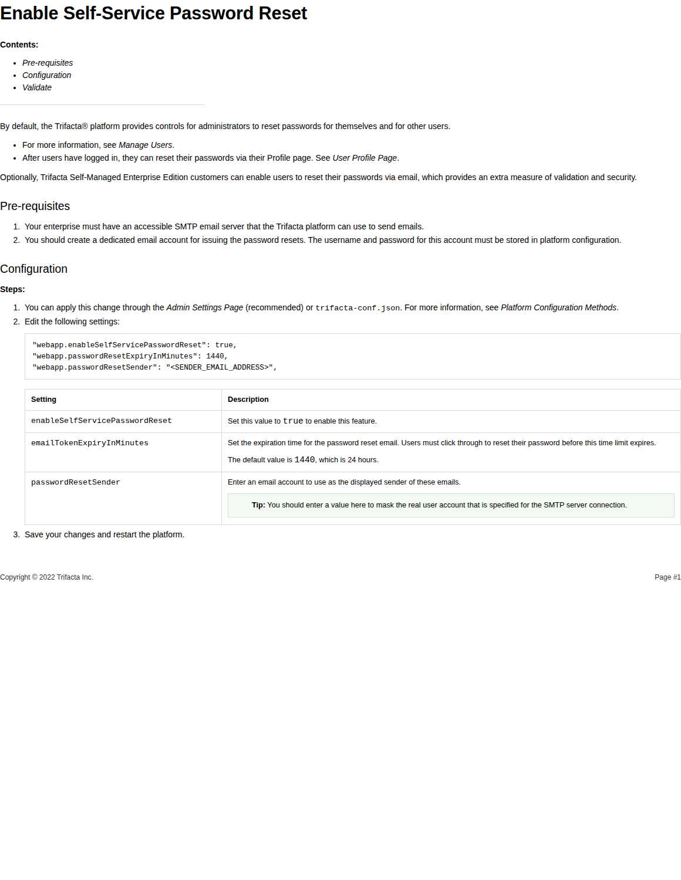Enable Self-Service Password Reset
Contents:
Pre-requisites
Configuration
Validate
By default, the Trifacta® platform provides controls for administrators to reset passwords for themselves and for other users.
For more information, see Manage Users.
After users have logged in, they can reset their passwords via their Profile page. See User Profile Page.
Optionally, Trifacta Self-Managed Enterprise Edition customers can enable users to reset their passwords via email, which provides an extra measure of validation and security.
Pre-requisites
Your enterprise must have an accessible SMTP email server that the Trifacta platform can use to send emails.
You should create a dedicated email account for issuing the password resets. The username and password for this account must be stored in platform configuration.
Configuration
Steps:
You can apply this change through the Admin Settings Page (recommended) or trifacta-conf.json. For more information, see Platform Configuration Methods.
Edit the following settings:
"webapp.enableSelfServicePasswordReset": true, "webapp.passwordResetExpiryInMinutes": 1440, "webapp.passwordResetSender": "<SENDER_EMAIL_ADDRESS>",
| Setting | Description |
| --- | --- |
| enableSelfServicePasswordReset | Set this value to true to enable this feature. |
| emailTokenExpiryInMinutes | Set the expiration time for the password reset email. Users must click through to reset their password before this time limit expires. The default value is 1440 , which is 24 hours. |
| passwordResetSender | Enter an email account to use as the displayed sender of these emails. Tip: You should enter a value here to mask the real user account that is specified for the SMTP server connection. |
Save your changes and restart the platform.
Copyright © 2022 Trifacta Inc. Page #1